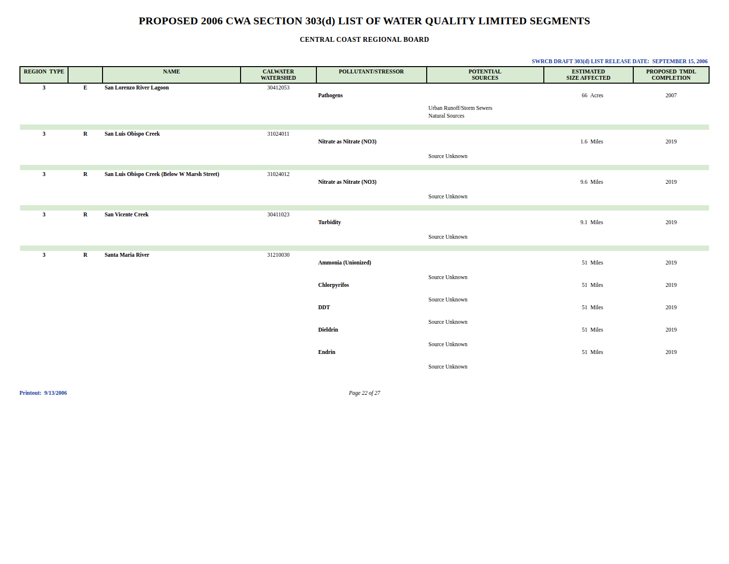PROPOSED 2006 CWA SECTION 303(d) LIST OF WATER QUALITY LIMITED SEGMENTS
CENTRAL COAST REGIONAL BOARD
SWRCB DRAFT 303(d) LIST RELEASE DATE: SEPTEMBER 15, 2006
| REGION TYPE | | NAME | CALWATER WATERSHED | POLLUTANT/STRESSOR | POTENTIAL SOURCES | ESTIMATED SIZE AFFECTED | PROPOSED TMDL COMPLETION |
| --- | --- | --- | --- | --- | --- | --- | --- |
| 3 | E | San Lorenzo River Lagoon | 30412053 | | | | |
| | | | | Pathogens | | 66 Acres | 2007 |
| | | | | | Urban Runoff/Storm Sewers | | |
| | | | | | Natural Sources | | |
| 3 | R | San Luis Obispo Creek | 31024011 | | | | |
| | | | | Nitrate as Nitrate (NO3) | | 1.6 Miles | 2019 |
| | | | | | Source Unknown | | |
| 3 | R | San Luis Obispo Creek (Below W Marsh Street) | 31024012 | | | | |
| | | | | Nitrate as Nitrate (NO3) | | 9.6 Miles | 2019 |
| | | | | | Source Unknown | | |
| 3 | R | San Vicente Creek | 30411023 | | | | |
| | | | | Turbidity | | 9.1 Miles | 2019 |
| | | | | | Source Unknown | | |
| 3 | R | Santa Maria River | 31210030 | | | | |
| | | | | Ammonia (Unionized) | | 51 Miles | 2019 |
| | | | | | Source Unknown | | |
| | | | | Chlorpyrifos | | 51 Miles | 2019 |
| | | | | | Source Unknown | | |
| | | | | DDT | | 51 Miles | 2019 |
| | | | | | Source Unknown | | |
| | | | | Dieldrin | | 51 Miles | 2019 |
| | | | | | Source Unknown | | |
| | | | | Endrin | | 51 Miles | 2019 |
| | | | | | Source Unknown | | |
Printout: 9/13/2006 Page 22 of 27